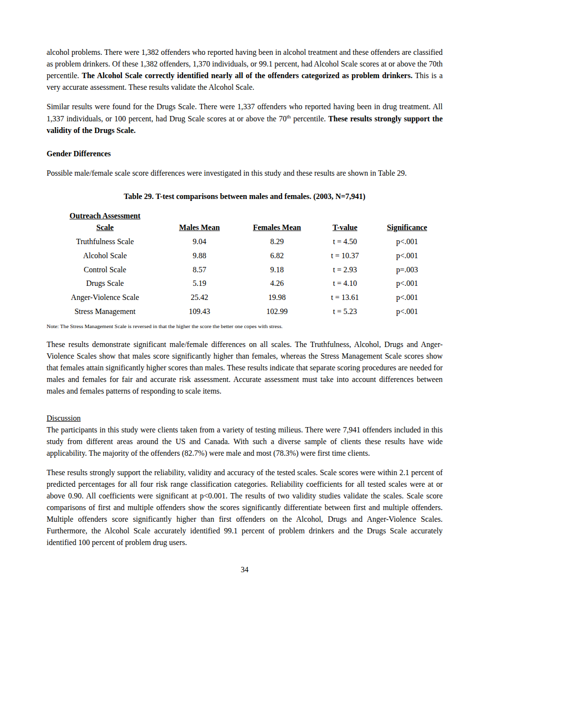alcohol problems. There were 1,382 offenders who reported having been in alcohol treatment and these offenders are classified as problem drinkers. Of these 1,382 offenders, 1,370 individuals, or 99.1 percent, had Alcohol Scale scores at or above the 70th percentile. The Alcohol Scale correctly identified nearly all of the offenders categorized as problem drinkers. This is a very accurate assessment. These results validate the Alcohol Scale.
Similar results were found for the Drugs Scale. There were 1,337 offenders who reported having been in drug treatment. All 1,337 individuals, or 100 percent, had Drug Scale scores at or above the 70th percentile. These results strongly support the validity of the Drugs Scale.
Gender Differences
Possible male/female scale score differences were investigated in this study and these results are shown in Table 29.
Table 29. T-test comparisons between males and females. (2003, N=7,941)
| Outreach Assessment Scale | Males Mean | Females Mean | T-value | Significance |
| --- | --- | --- | --- | --- |
| Truthfulness Scale | 9.04 | 8.29 | t = 4.50 | p<.001 |
| Alcohol Scale | 9.88 | 6.82 | t = 10.37 | p<.001 |
| Control Scale | 8.57 | 9.18 | t = 2.93 | p=.003 |
| Drugs Scale | 5.19 | 4.26 | t = 4.10 | p<.001 |
| Anger-Violence Scale | 25.42 | 19.98 | t = 13.61 | p<.001 |
| Stress Management | 109.43 | 102.99 | t = 5.23 | p<.001 |
Note: The Stress Management Scale is reversed in that the higher the score the better one copes with stress.
These results demonstrate significant male/female differences on all scales. The Truthfulness, Alcohol, Drugs and Anger-Violence Scales show that males score significantly higher than females, whereas the Stress Management Scale scores show that females attain significantly higher scores than males. These results indicate that separate scoring procedures are needed for males and females for fair and accurate risk assessment. Accurate assessment must take into account differences between males and females patterns of responding to scale items.
Discussion
The participants in this study were clients taken from a variety of testing milieus. There were 7,941 offenders included in this study from different areas around the US and Canada. With such a diverse sample of clients these results have wide applicability. The majority of the offenders (82.7%) were male and most (78.3%) were first time clients.
These results strongly support the reliability, validity and accuracy of the tested scales. Scale scores were within 2.1 percent of predicted percentages for all four risk range classification categories. Reliability coefficients for all tested scales were at or above 0.90. All coefficients were significant at p<0.001. The results of two validity studies validate the scales. Scale score comparisons of first and multiple offenders show the scores significantly differentiate between first and multiple offenders. Multiple offenders score significantly higher than first offenders on the Alcohol, Drugs and Anger-Violence Scales. Furthermore, the Alcohol Scale accurately identified 99.1 percent of problem drinkers and the Drugs Scale accurately identified 100 percent of problem drug users.
34